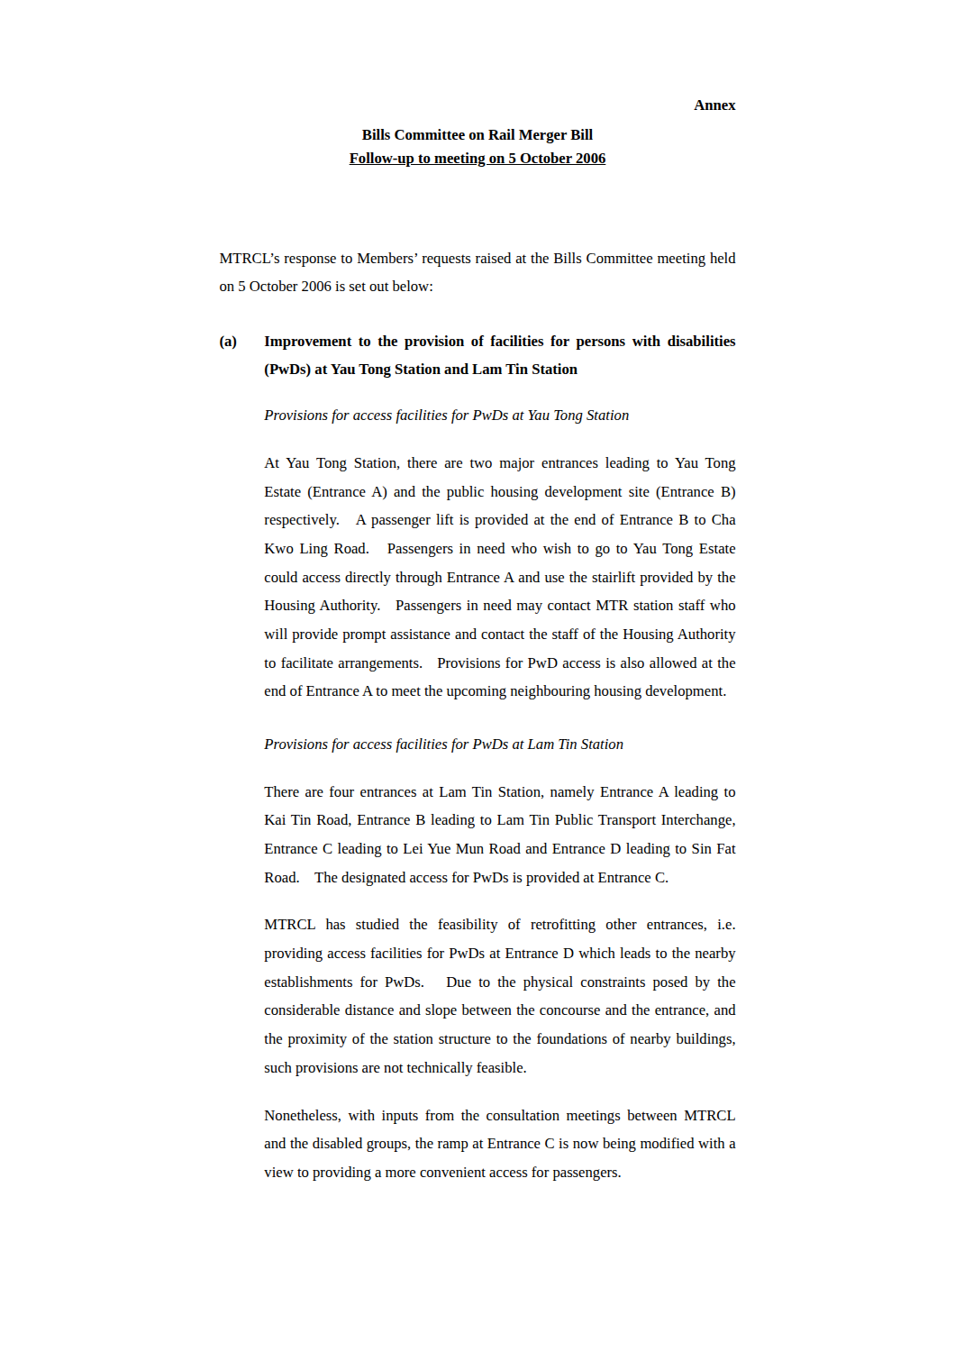Annex
Bills Committee on Rail Merger Bill
Follow-up to meeting on 5 October 2006
MTRCL’s response to Members’ requests raised at the Bills Committee meeting held on 5 October 2006 is set out below:
(a)
Improvement to the provision of facilities for persons with disabilities (PwDs) at Yau Tong Station and Lam Tin Station
Provisions for access facilities for PwDs at Yau Tong Station
At Yau Tong Station, there are two major entrances leading to Yau Tong Estate (Entrance A) and the public housing development site (Entrance B) respectively. A passenger lift is provided at the end of Entrance B to Cha Kwo Ling Road. Passengers in need who wish to go to Yau Tong Estate could access directly through Entrance A and use the stairlift provided by the Housing Authority. Passengers in need may contact MTR station staff who will provide prompt assistance and contact the staff of the Housing Authority to facilitate arrangements. Provisions for PwD access is also allowed at the end of Entrance A to meet the upcoming neighbouring housing development.
Provisions for access facilities for PwDs at Lam Tin Station
There are four entrances at Lam Tin Station, namely Entrance A leading to Kai Tin Road, Entrance B leading to Lam Tin Public Transport Interchange, Entrance C leading to Lei Yue Mun Road and Entrance D leading to Sin Fat Road. The designated access for PwDs is provided at Entrance C.
MTRCL has studied the feasibility of retrofitting other entrances, i.e. providing access facilities for PwDs at Entrance D which leads to the nearby establishments for PwDs. Due to the physical constraints posed by the considerable distance and slope between the concourse and the entrance, and the proximity of the station structure to the foundations of nearby buildings, such provisions are not technically feasible.
Nonetheless, with inputs from the consultation meetings between MTRCL and the disabled groups, the ramp at Entrance C is now being modified with a view to providing a more convenient access for passengers.